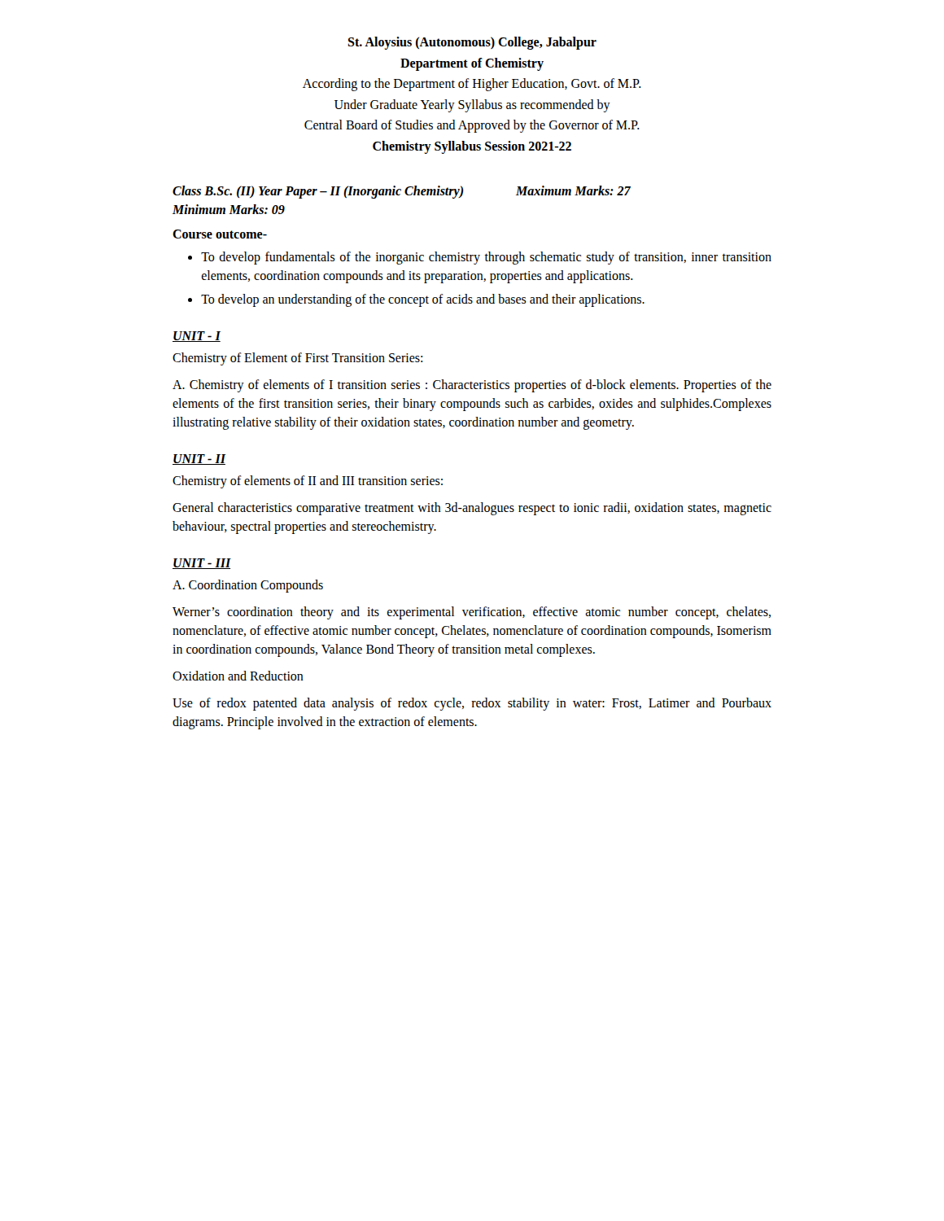St. Aloysius (Autonomous) College, Jabalpur
Department of Chemistry
According to the Department of Higher Education, Govt. of M.P.
Under Graduate Yearly Syllabus as recommended by
Central Board of Studies and Approved by the Governor of M.P.
Chemistry Syllabus Session 2021-22
Class B.Sc. (II) Year Paper – II (Inorganic Chemistry) Maximum Marks: 27
Minimum Marks: 09
Course outcome-
To develop fundamentals of the inorganic chemistry through schematic study of transition, inner transition elements, coordination compounds and its preparation, properties and applications.
To develop an understanding of the concept of acids and bases and their applications.
UNIT - I
Chemistry of Element of First Transition Series:
A. Chemistry of elements of I transition series : Characteristics properties of d-block elements. Properties of the elements of the first transition series, their binary compounds such as carbides, oxides and sulphides.Complexes illustrating relative stability of their oxidation states, coordination number and geometry.
UNIT - II
Chemistry of elements of II and III transition series:
General characteristics comparative treatment with 3d-analogues respect to ionic radii, oxidation states, magnetic behaviour, spectral properties and stereochemistry.
UNIT - III
A. Coordination Compounds
Werner’s coordination theory and its experimental verification, effective atomic number concept, chelates, nomenclature, of effective atomic number concept, Chelates, nomenclature of coordination compounds, Isomerism in coordination compounds, Valance Bond Theory of transition metal complexes.
Oxidation and Reduction
Use of redox patented data analysis of redox cycle, redox stability in water: Frost, Latimer and Pourbaux diagrams. Principle involved in the extraction of elements.